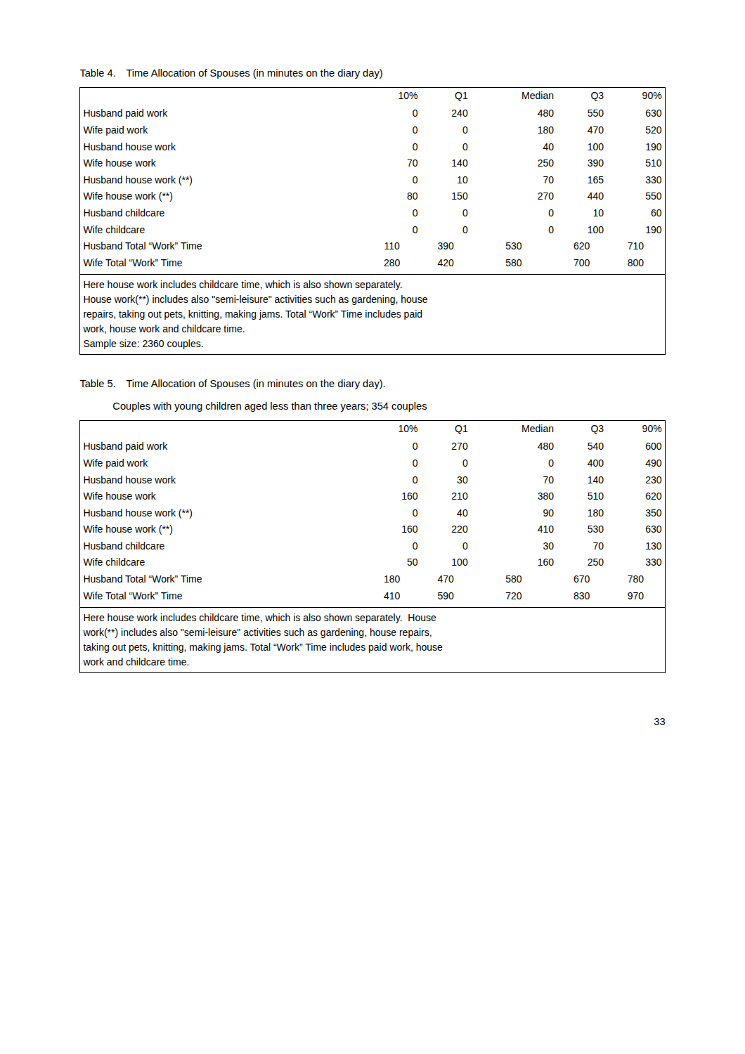Table 4. Time Allocation of Spouses (in minutes on the diary day)
| | 10% | Q1 | Median | Q3 | 90% |
| --- | --- | --- | --- | --- | --- |
| Husband paid work | 0 | 240 | 480 | 550 | 630 |
| Wife paid work | 0 | 0 | 180 | 470 | 520 |
| Husband house work | 0 | 0 | 40 | 100 | 190 |
| Wife house work | 70 | 140 | 250 | 390 | 510 |
| Husband house work (**) | 0 | 10 | 70 | 165 | 330 |
| Wife house work (**) | 80 | 150 | 270 | 440 | 550 |
| Husband childcare | 0 | 0 | 0 | 10 | 60 |
| Wife childcare | 0 | 0 | 0 | 100 | 190 |
| Husband Total “Work” Time | 110 | 390 | 530 | 620 | 710 |
| Wife Total “Work” Time | 280 | 420 | 580 | 700 | 800 |
| Here house work includes childcare time, which is also shown separately. House work(**) includes also "semi-leisure" activities such as gardening, house repairs, taking out pets, knitting, making jams. Total “Work” Time includes paid work, house work and childcare time. Sample size: 2360 couples. |
Table 5. Time Allocation of Spouses (in minutes on the diary day).
Couples with young children aged less than three years; 354 couples
| | 10% | Q1 | Median | Q3 | 90% |
| --- | --- | --- | --- | --- | --- |
| Husband paid work | 0 | 270 | 480 | 540 | 600 |
| Wife paid work | 0 | 0 | 0 | 400 | 490 |
| Husband house work | 0 | 30 | 70 | 140 | 230 |
| Wife house work | 160 | 210 | 380 | 510 | 620 |
| Husband house work (**) | 0 | 40 | 90 | 180 | 350 |
| Wife house work (**) | 160 | 220 | 410 | 530 | 630 |
| Husband childcare | 0 | 0 | 30 | 70 | 130 |
| Wife childcare | 50 | 100 | 160 | 250 | 330 |
| Husband Total “Work” Time | 180 | 470 | 580 | 670 | 780 |
| Wife Total “Work” Time | 410 | 590 | 720 | 830 | 970 |
| Here house work includes childcare time, which is also shown separately. House work(**) includes also "semi-leisure" activities such as gardening, house repairs, taking out pets, knitting, making jams. Total “Work” Time includes paid work, house work and childcare time. |
33